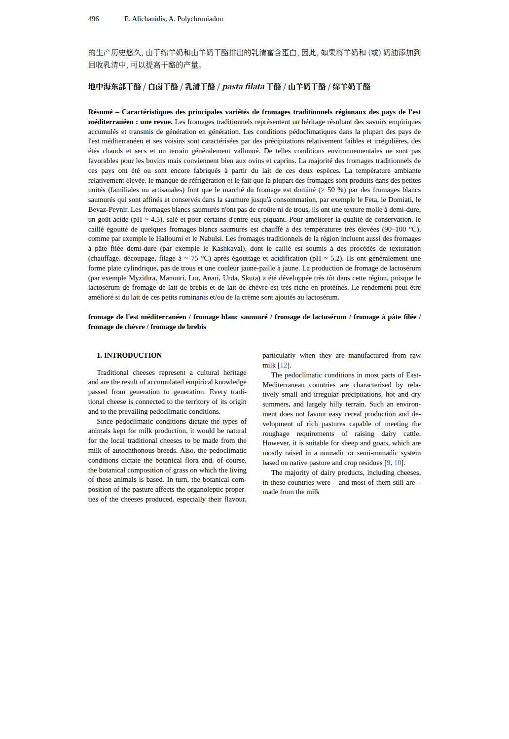496 E. Alichanidis, A. Polychroniadou
的生产历史悠久, 由于绵羊奶和山羊奶干酪排出的乳清富含蛋白, 因此, 如果将羊奶和 (或) 奶油添加到回收乳清中, 可以提高干酪的产量。
地中海东部干酪 / 白卤干酪 / 乳清干酪 / pasta filata 干酪 / 山羊奶干酪 / 绵羊奶干酪
Résumé – Caractéristiques des principales variétés de fromages traditionnels régionaux des pays de l'est méditerranéen : une revue. Les fromages traditionnels représentent un héritage résultant des savoirs empiriques accumulés et transmis de génération en génération. Les conditions pédoclimatiques dans la plupart des pays de l'est méditerranéen et ses voisins sont caractérisées par des précipitations relativement faibles et irrégulières, des étés chauds et secs et un terrain généralement vallonné. De telles conditions environnementales ne sont pas favorables pour les bovins mais conviennent bien aux ovins et caprins. La majorité des fromages traditionnels de ces pays ont été ou sont encore fabriqués à partir du lait de ces deux espèces. La température ambiante relativement élevée, le manque de réfrigération et le fait que la plupart des fromages sont produits dans des petites unités (familiales ou artisanales) font que le marché du fromage est dominé (> 50 %) par des fromages blancs saumurés qui sont affinés et conservés dans la saumure jusqu'à consommation, par exemple le Feta, le Domiati, le Beyaz-Peynir. Les fromages blancs saumurés n'ont pas de croûte ni de trous, ils ont une texture molle à demi-dure, un goût acide (pH ~ 4,5), salé et pour certains d'entre eux piquant. Pour améliorer la qualité de conservation, le caillé égoutté de quelques fromages blancs saumurés est chauffé à des températures très élevées (90–100 °C), comme par exemple le Halloumi et le Nabulsi. Les fromages traditionnels de la région incluent aussi des fromages à pâte filée demi-dure (par exemple le Kashkaval), dont le caillé est soumis à des procédés de texturation (chauffage, découpage, filage à ~ 75 °C) après égouttage et acidification (pH ~ 5,2). Ils ont généralement une forme plate cylindrique, pas de trous et une couleur jaune-paille à jaune. La production de fromage de lactosérum (par exemple Myzithra, Manouri, Lor, Anari, Urda, Skuta) a été développée très tôt dans cette région, puisque le lactosérum de fromage de lait de brebis et de lait de chèvre est très riche en protéines. Le rendement peut être amélioré si du lait de ces petits ruminants et/ou de la crème sont ajoutés au lactosérum.
fromage de l'est méditerranéen / fromage blanc saumuré / fromage de lactosérum / fromage à pâte filée / fromage de chèvre / fromage de brebis
1. INTRODUCTION
Traditional cheeses represent a cultural heritage and are the result of accumulated empirical knowledge passed from generation to generation. Every traditional cheese is connected to the territory of its origin and to the prevailing pedoclimatic conditions.
Since pedoclimatic conditions dictate the types of animals kept for milk production, it would be natural for the local traditional cheeses to be made from the milk of autochthonous breeds. Also, the pedoclimatic conditions dictate the botanical flora and, of course, the botanical composition of grass on which the living of these animals is based. In turn, the botanical composition of the pasture affects the organoleptic properties of the cheeses produced, especially their flavour, particularly when they are manufactured from raw milk [12].
The pedoclimatic conditions in most parts of East-Mediterranean countries are characterised by relatively small and irregular precipitations, hot and dry summers, and largely hilly terrain. Such an environment does not favour easy cereal production and development of rich pastures capable of meeting the roughage requirements of raising dairy cattle. However, it is suitable for sheep and goats, which are mostly raised in a nomadic or semi-nomadic system based on native pasture and crop residues [9, 10].
The majority of dairy products, including cheeses, in these countries were – and most of them still are – made from the milk